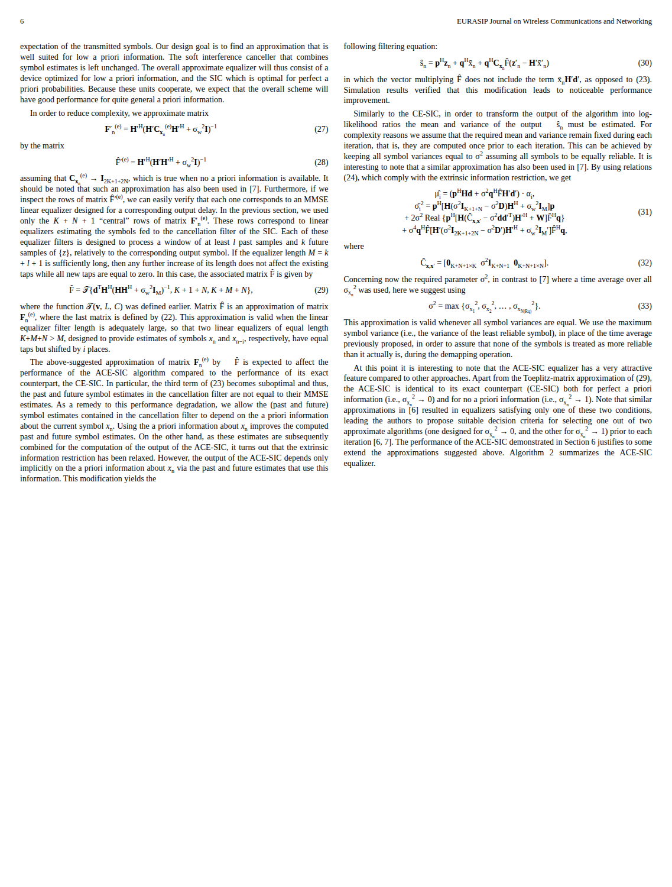6 EURASIP Journal on Wireless Communications and Networking
expectation of the transmitted symbols. Our design goal is to find an approximation that is well suited for low a priori information. The soft interference canceller that combines symbol estimates is left unchanged. The overall approximate equalizer will thus consist of a device optimized for low a priori information, and the SIC which is optimal for perfect a priori probabilities. Because these units cooperate, we expect that the overall scheme will have good performance for quite general a priori information.
In order to reduce complexity, we approximate matrix
F′n(e) = H′H(H′Cxn(e)H′H + σw2I)−1
(27)
by the matrix
F̂′(e) = H′H(H′H′H + σw2I)−1
(28)
assuming that Cxn(e) → I2K+1+2N, which is true when no a priori information is available. It should be noted that such an approximation has also been used in [7]. Furthermore, if we inspect the rows of matrix F̂′(e), we can easily verify that each one corresponds to an MMSE linear equalizer designed for a corresponding output delay. In the previous section, we used only the K + N + 1 “central” rows of matrix F′n(e). These rows correspond to linear equalizers estimating the symbols fed to the cancellation filter of the SIC. Each of these equalizer filters is designed to process a window of at least l past samples and k future samples of {z}, relatively to the corresponding output symbol. If the equalizer length M = k + l + 1 is sufficiently long, then any further increase of its length does not affect the existing taps while all new taps are equal to zero. In this case, the associated matrix F̂ is given by
F̂ = 𝒯{dTHH(HHH + σw2IM)−1, K + 1 + N, K + M + N},
(29)
where the function 𝒯(v, L, C) was defined earlier. Matrix F̂ is an approximation of matrix Fn(e), where the last matrix is defined by (22). This approximation is valid when the linear equalizer filter length is adequately large, so that two linear equalizers of equal length K+M+N > M, designed to provide estimates of symbols xn and xn−i, respectively, have equal taps but shifted by i places.
The above-suggested approximation of matrix Fn(e) by F̂ is expected to affect the performance of the ACE-SIC algorithm compared to the performance of its exact counterpart, the CE-SIC. In particular, the third term of (23) becomes suboptimal and thus, the past and future symbol estimates in the cancellation filter are not equal to their MMSE estimates. As a remedy to this performance degradation, we allow the (past and future) symbol estimates contained in the cancellation filter to depend on the a priori information about the current symbol xn. Using the a priori information about xn improves the computed past and future symbol estimates. On the other hand, as these estimates are subsequently combined for the computation of the output of the ACE-SIC, it turns out that the extrinsic information restriction has been relaxed. However, the output of the ACE-SIC depends only implicitly on the a priori information about xn via the past and future estimates that use this information. This modification yields the
following filtering equation:
ŝn = pHzn + qHx̄n + qHCxnF̂(z′n − H′x̄′n)
(30)
in which the vector multiplying F̂ does not include the term x̄nH′d′, as opposed to (23). Simulation results verified that this modification leads to noticeable performance improvement.
Similarly to the CE-SIC, in order to transform the output of the algorithm into log-likelihood ratios the mean and variance of the output ŝn must be estimated. For complexity reasons we assume that the required mean and variance remain fixed during each iteration, that is, they are computed once prior to each iteration. This can be achieved by keeping all symbol variances equal to σ2 assuming all symbols to be equally reliable. It is interesting to note that a similar approximation has also been used in [7]. By using relations (24), which comply with the extrinsic information restriction, we get
μ̂i = (pHHd + σ2qHF̂H′d′) · αi, σ̂i2 = pH[H(σ2IK+1+N − σ2D)HH + σw2IM]p + 2σ2 Real {pH[H(Ĉx,x′ − σ2dd′T)H′H + W]F̂Hq} + σ4qHF̂[H′(σ2I2K+1+2N − σ2D′)H′H + σw2IM′]F̂Hq,
(31)
where
Ĉx,x′ = [0K+N+1×K σ2IK+N+1 0K+N+1×N].
(32)
Concerning now the required parameter σ2, in contrast to [7] where a time average over all σxn2 was used, here we suggest using
σ2 = max {σx12, σx22, … , σxN(Rq)2}.
(33)
This approximation is valid whenever all symbol variances are equal. We use the maximum symbol variance (i.e., the variance of the least reliable symbol), in place of the time average previously proposed, in order to assure that none of the symbols is treated as more reliable than it actually is, during the demapping operation.
At this point it is interesting to note that the ACE-SIC equalizer has a very attractive feature compared to other approaches. Apart from the Toeplitz-matrix approximation of (29), the ACE-SIC is identical to its exact counterpart (CE-SIC) both for perfect a priori information (i.e., σxn2 → 0) and for no a priori information (i.e., σxn2 → 1). Note that similar approximations in [6] resulted in equalizers satisfying only one of these two conditions, leading the authors to propose suitable decision criteria for selecting one out of two approximate algorithms (one designed for σxn2 → 0, and the other for σxn2 → 1) prior to each iteration [6, 7]. The performance of the ACE-SIC demonstrated in Section 6 justifies to some extend the approximations suggested above. Algorithm 2 summarizes the ACE-SIC equalizer.